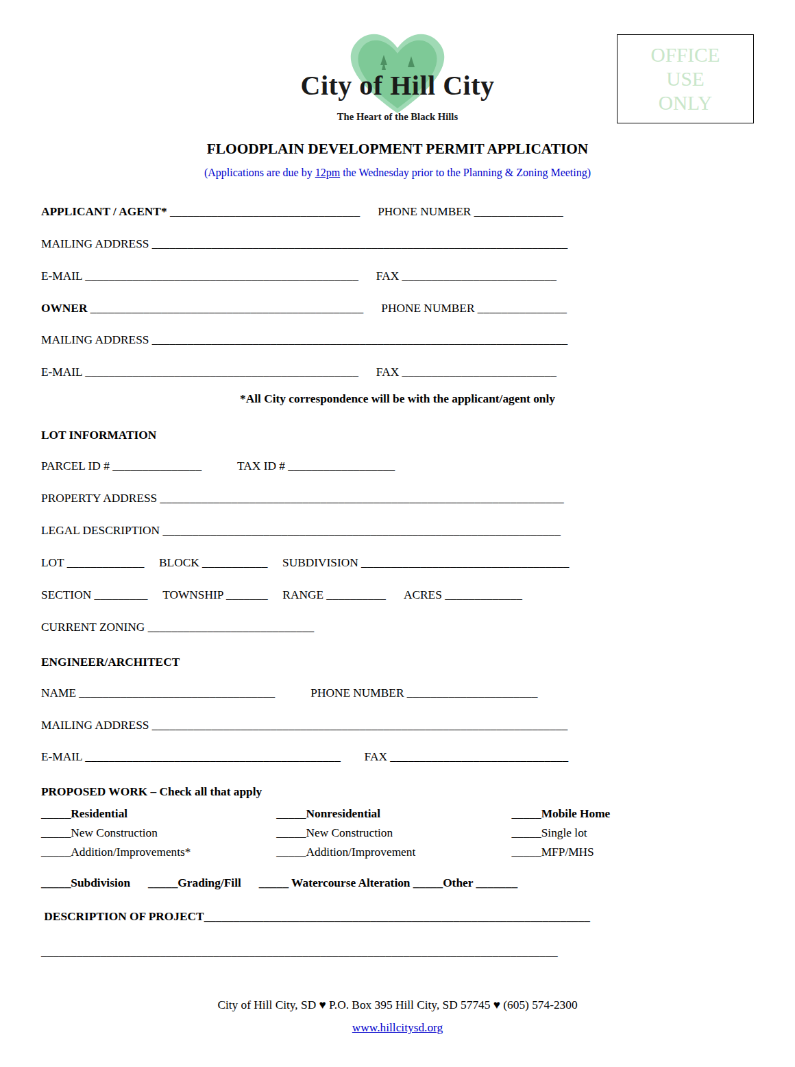OFFICE
USE
ONLY
City of Hill City
The Heart of the Black Hills
FLOODPLAIN DEVELOPMENT PERMIT APPLICATION
(Applications are due by 12pm the Wednesday prior to the Planning & Zoning Meeting)
APPLICANT / AGENT* ________________________________ PHONE NUMBER _______________
MAILING ADDRESS ______________________________________________________________________
E-MAIL ______________________________________________ FAX __________________________
OWNER ______________________________________________ PHONE NUMBER _______________
MAILING ADDRESS ______________________________________________________________________
E-MAIL ______________________________________________ FAX __________________________
*All City correspondence will be with the applicant/agent only
LOT INFORMATION
PARCEL ID # _______________ TAX ID # __________________
PROPERTY ADDRESS ____________________________________________________________________
LEGAL DESCRIPTION ___________________________________________________________________
LOT _____________ BLOCK ___________ SUBDIVISION ___________________________________
SECTION _________ TOWNSHIP _______ RANGE __________ ACRES _____________
CURRENT ZONING ____________________________
ENGINEER/ARCHITECT
NAME _________________________________ PHONE NUMBER ______________________
MAILING ADDRESS ______________________________________________________________________
E-MAIL ___________________________________________ FAX ______________________________
PROPOSED WORK – Check all that apply
| _____ Residential | _____ Nonresidential | _____ Mobile Home |
| _____New Construction | _____New Construction | _____Single lot |
| _____Addition/Improvements* | _____Addition/Improvement | _____MFP/MHS |
_____Subdivision _____Grading/Fill _____ Watercourse Alteration _____Other _______
DESCRIPTION OF PROJECT_________________________________________________________________
_______________________________________________________________________________________
City of Hill City, SD ♥ P.O. Box 395 Hill City, SD 57745 ♥ (605) 574-2300
www.hillcitysd.org